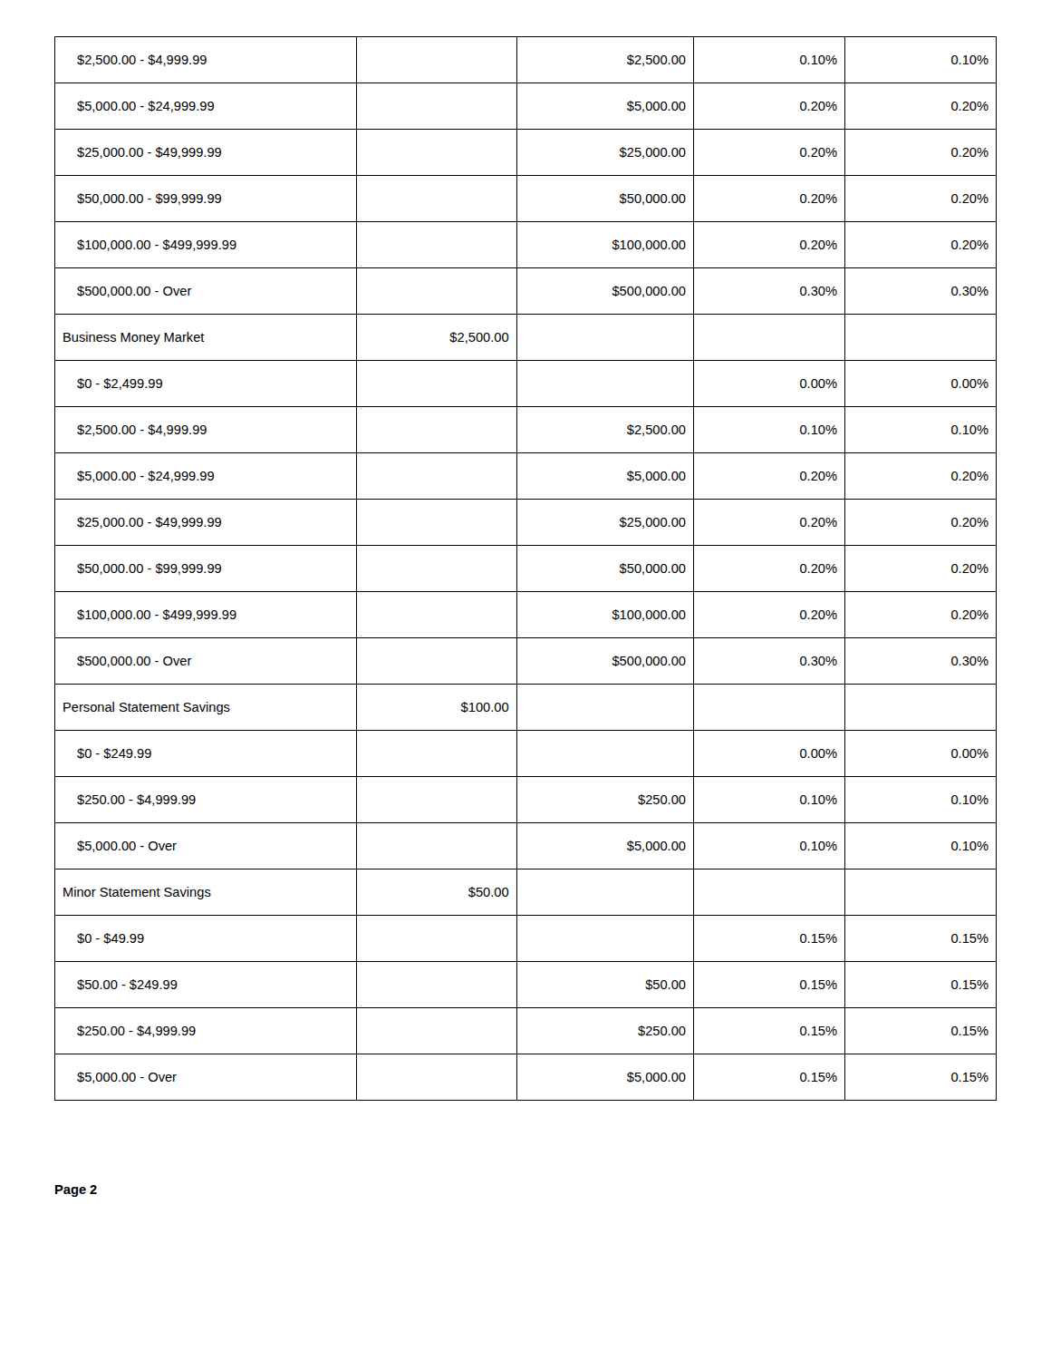| $2,500.00 - $4,999.99 | | $2,500.00 | 0.10% | 0.10% |
| $5,000.00 - $24,999.99 | | $5,000.00 | 0.20% | 0.20% |
| $25,000.00 - $49,999.99 | | $25,000.00 | 0.20% | 0.20% |
| $50,000.00 - $99,999.99 | | $50,000.00 | 0.20% | 0.20% |
| $100,000.00 - $499,999.99 | | $100,000.00 | 0.20% | 0.20% |
| $500,000.00 - Over | | $500,000.00 | 0.30% | 0.30% |
| Business Money Market | $2,500.00 | | | |
| $0 - $2,499.99 | | | 0.00% | 0.00% |
| $2,500.00 - $4,999.99 | | $2,500.00 | 0.10% | 0.10% |
| $5,000.00 - $24,999.99 | | $5,000.00 | 0.20% | 0.20% |
| $25,000.00 - $49,999.99 | | $25,000.00 | 0.20% | 0.20% |
| $50,000.00 - $99,999.99 | | $50,000.00 | 0.20% | 0.20% |
| $100,000.00 - $499,999.99 | | $100,000.00 | 0.20% | 0.20% |
| $500,000.00 - Over | | $500,000.00 | 0.30% | 0.30% |
| Personal Statement Savings | $100.00 | | | |
| $0 - $249.99 | | | 0.00% | 0.00% |
| $250.00 - $4,999.99 | | $250.00 | 0.10% | 0.10% |
| $5,000.00 - Over | | $5,000.00 | 0.10% | 0.10% |
| Minor Statement Savings | $50.00 | | | |
| $0 - $49.99 | | | 0.15% | 0.15% |
| $50.00 - $249.99 | | $50.00 | 0.15% | 0.15% |
| $250.00 - $4,999.99 | | $250.00 | 0.15% | 0.15% |
| $5,000.00 - Over | | $5,000.00 | 0.15% | 0.15% |
Page 2